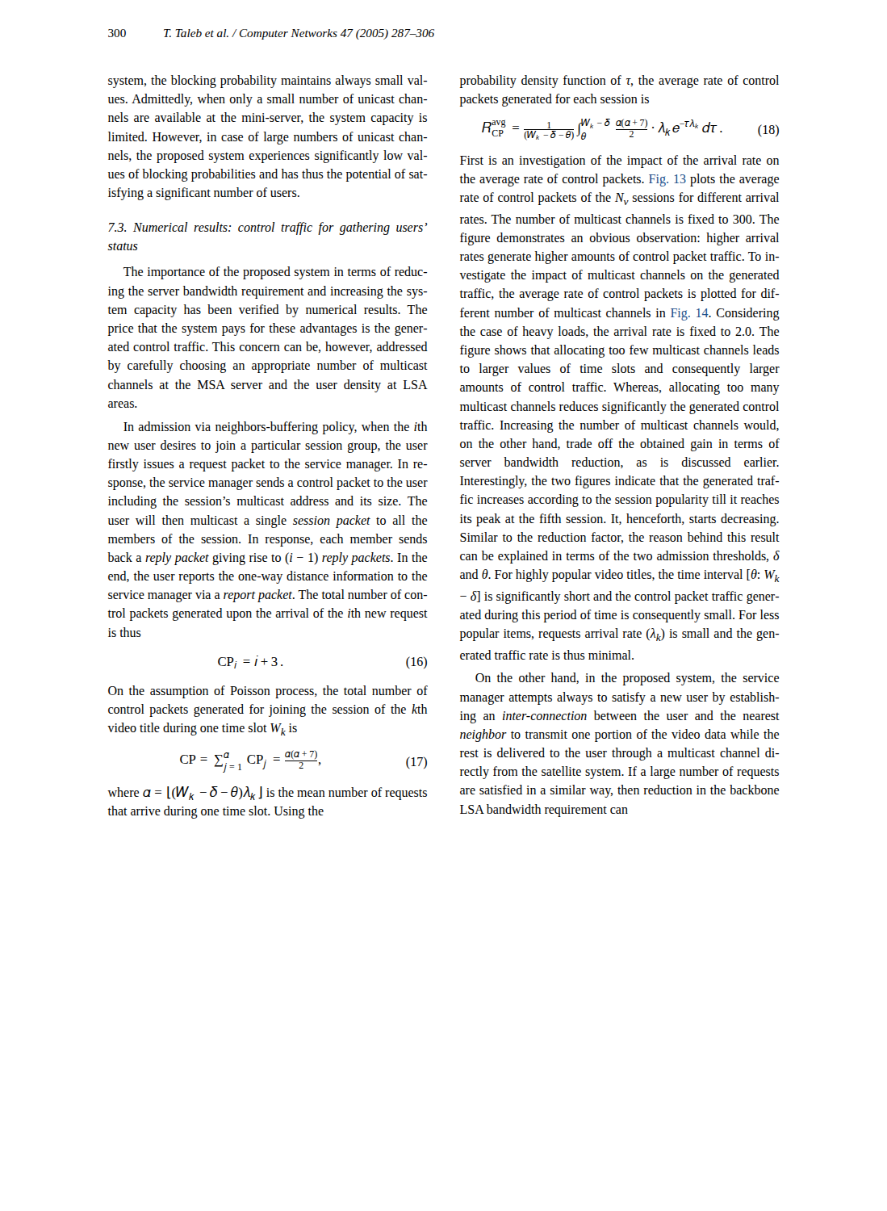300 T. Taleb et al. / Computer Networks 47 (2005) 287–306
system, the blocking probability maintains always small values. Admittedly, when only a small number of unicast channels are available at the mini-server, the system capacity is limited. However, in case of large numbers of unicast channels, the proposed system experiences significantly low values of blocking probabilities and has thus the potential of satisfying a significant number of users.
7.3. Numerical results: control traffic for gathering users’ status
The importance of the proposed system in terms of reducing the server bandwidth requirement and increasing the system capacity has been verified by numerical results. The price that the system pays for these advantages is the generated control traffic. This concern can be, however, addressed by carefully choosing an appropriate number of multicast channels at the MSA server and the user density at LSA areas.
In admission via neighbors-buffering policy, when the ith new user desires to join a particular session group, the user firstly issues a request packet to the service manager. In response, the service manager sends a control packet to the user including the session’s multicast address and its size. The user will then multicast a single session packet to all the members of the session. In response, each member sends back a reply packet giving rise to (i − 1) reply packets. In the end, the user reports the one-way distance information to the service manager via a report packet. The total number of control packets generated upon the arrival of the ith new request is thus
CPi = i + 3 .
(16)
On the assumption of Poisson process, the total number of control packets generated for joining the session of the kth video title during one time slot Wk is
CP = ∑ j=1 α CPj = α(α+7) 2 ,
(17)
where α=⌊(Wk−δ−θ)λk⌋ is the mean number of requests that arrive during one time slot. Using the
probability density function of τ, the average rate of control packets generated for each session is
RCPavg = 1 (Wk−δ−θ) ∫ θ Wk−δ α(α+7) 2 · λk e−τλk dτ .
(18)
First is an investigation of the impact of the arrival rate on the average rate of control packets. Fig. 13 plots the average rate of control packets of the Nv sessions for different arrival rates. The number of multicast channels is fixed to 300. The figure demonstrates an obvious observation: higher arrival rates generate higher amounts of control packet traffic. To investigate the impact of multicast channels on the generated traffic, the average rate of control packets is plotted for different number of multicast channels in Fig. 14. Considering the case of heavy loads, the arrival rate is fixed to 2.0. The figure shows that allocating too few multicast channels leads to larger values of time slots and consequently larger amounts of control traffic. Whereas, allocating too many multicast channels reduces significantly the generated control traffic. Increasing the number of multicast channels would, on the other hand, trade off the obtained gain in terms of server bandwidth reduction, as is discussed earlier. Interestingly, the two figures indicate that the generated traffic increases according to the session popularity till it reaches its peak at the fifth session. It, henceforth, starts decreasing. Similar to the reduction factor, the reason behind this result can be explained in terms of the two admission thresholds, δ and θ. For highly popular video titles, the time interval [θ: Wk − δ] is significantly short and the control packet traffic generated during this period of time is consequently small. For less popular items, requests arrival rate (λk) is small and the generated traffic rate is thus minimal.
On the other hand, in the proposed system, the service manager attempts always to satisfy a new user by establishing an inter-connection between the user and the nearest neighbor to transmit one portion of the video data while the rest is delivered to the user through a multicast channel directly from the satellite system. If a large number of requests are satisfied in a similar way, then reduction in the backbone LSA bandwidth requirement can